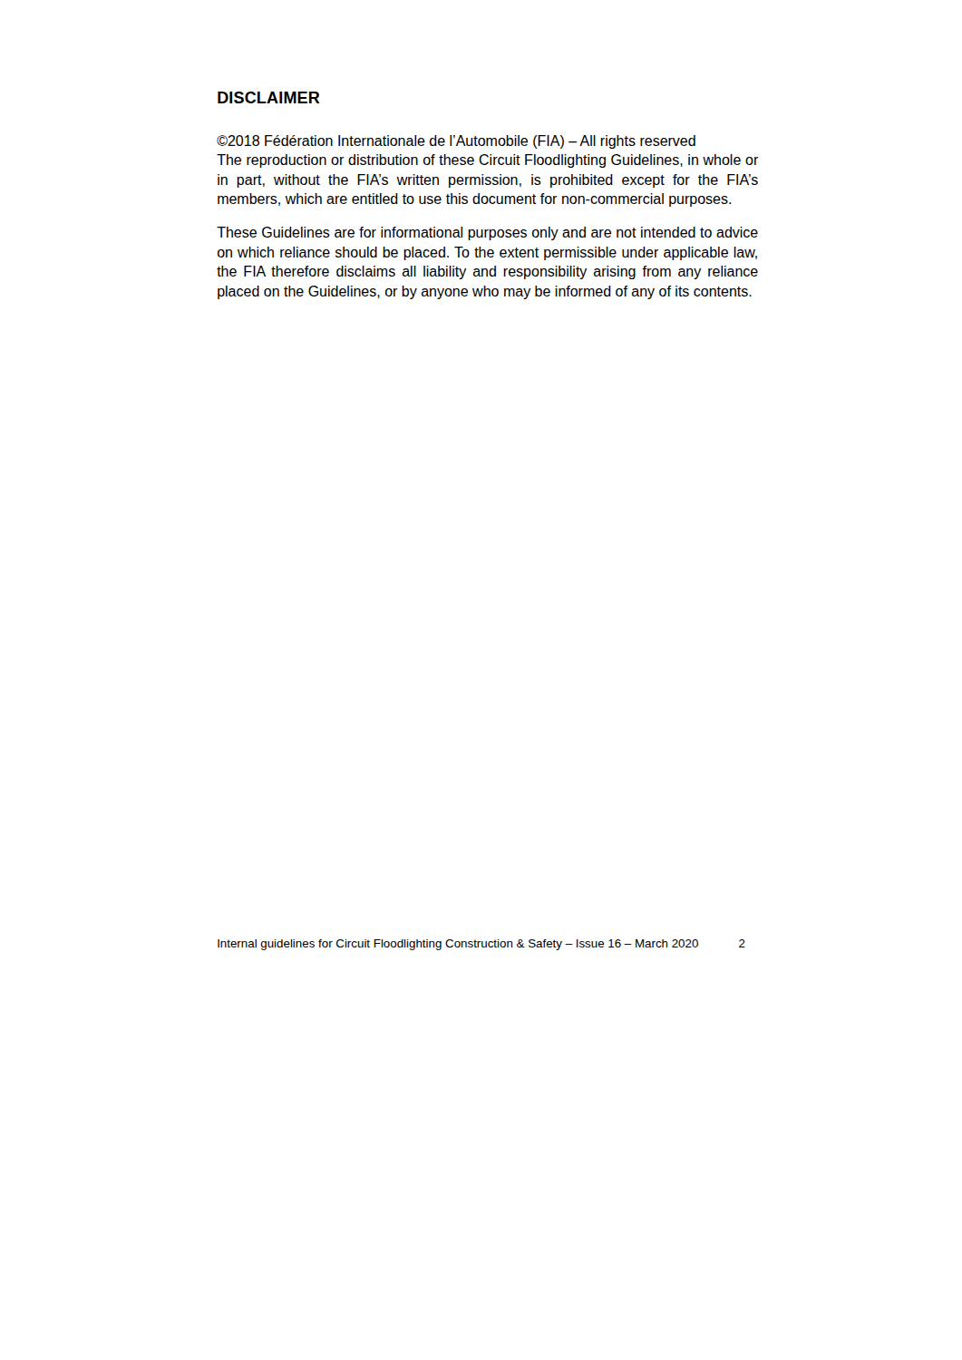DISCLAIMER
©2018 Fédération Internationale de l’Automobile (FIA) – All rights reserved
The reproduction or distribution of these Circuit Floodlighting Guidelines, in whole or in part, without the FIA’s written permission, is prohibited except for the FIA’s members, which are entitled to use this document for non-commercial purposes.
These Guidelines are for informational purposes only and are not intended to advice on which reliance should be placed. To the extent permissible under applicable law, the FIA therefore disclaims all liability and responsibility arising from any reliance placed on the Guidelines, or by anyone who may be informed of any of its contents.
Internal guidelines for Circuit Floodlighting Construction & Safety – Issue 16 – March 2020 2